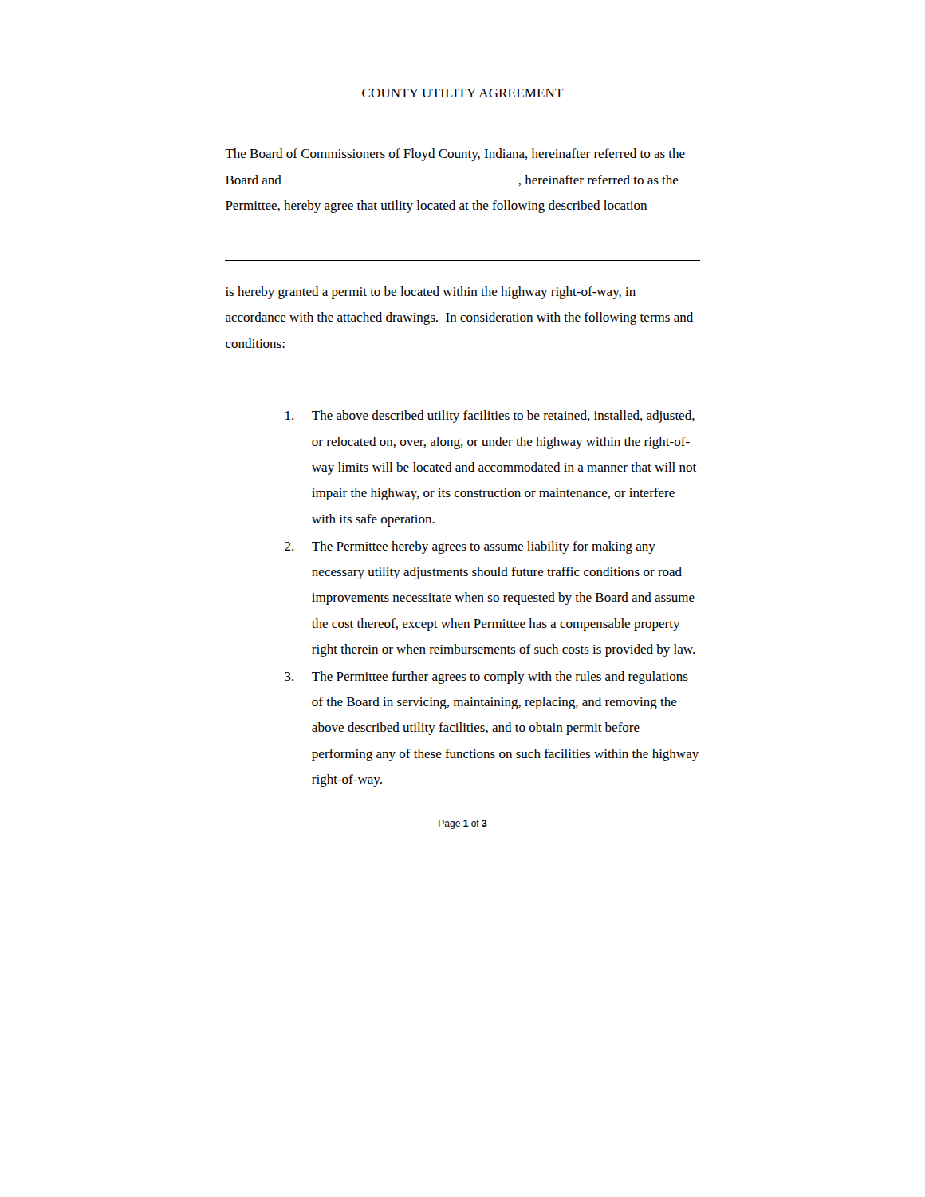COUNTY UTILITY AGREEMENT
The Board of Commissioners of Floyd County, Indiana, hereinafter referred to as the Board and , hereinafter referred to as the Permittee, hereby agree that utility located at the following described location
is hereby granted a permit to be located within the highway right-of-way, in accordance with the attached drawings. In consideration with the following terms and conditions:
The above described utility facilities to be retained, installed, adjusted, or relocated on, over, along, or under the highway within the right-of-way limits will be located and accommodated in a manner that will not impair the highway, or its construction or maintenance, or interfere with its safe operation.
The Permittee hereby agrees to assume liability for making any necessary utility adjustments should future traffic conditions or road improvements necessitate when so requested by the Board and assume the cost thereof, except when Permittee has a compensable property right therein or when reimbursements of such costs is provided by law.
The Permittee further agrees to comply with the rules and regulations of the Board in servicing, maintaining, replacing, and removing the above described utility facilities, and to obtain permit before performing any of these functions on such facilities within the highway right-of-way.
Page 1 of 3